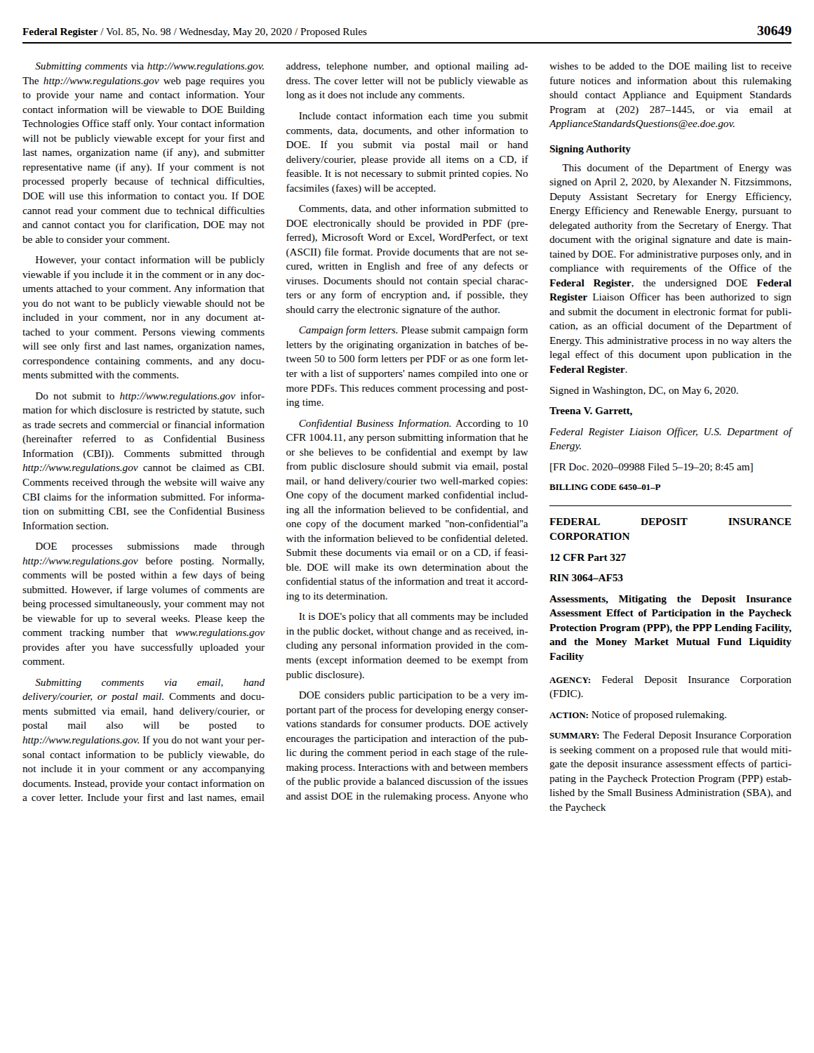Federal Register / Vol. 85, No. 98 / Wednesday, May 20, 2020 / Proposed Rules
30649
Submitting comments via http://www.regulations.gov. The http://www.regulations.gov web page requires you to provide your name and contact information. Your contact information will be viewable to DOE Building Technologies Office staff only. Your contact information will not be publicly viewable except for your first and last names, organization name (if any), and submitter representative name (if any). If your comment is not processed properly because of technical difficulties, DOE will use this information to contact you. If DOE cannot read your comment due to technical difficulties and cannot contact you for clarification, DOE may not be able to consider your comment.
However, your contact information will be publicly viewable if you include it in the comment or in any documents attached to your comment. Any information that you do not want to be publicly viewable should not be included in your comment, nor in any document attached to your comment. Persons viewing comments will see only first and last names, organization names, correspondence containing comments, and any documents submitted with the comments.
Do not submit to http://www.regulations.gov information for which disclosure is restricted by statute, such as trade secrets and commercial or financial information (hereinafter referred to as Confidential Business Information (CBI)). Comments submitted through http://www.regulations.gov cannot be claimed as CBI. Comments received through the website will waive any CBI claims for the information submitted. For information on submitting CBI, see the Confidential Business Information section.
DOE processes submissions made through http://www.regulations.gov before posting. Normally, comments will be posted within a few days of being submitted. However, if large volumes of comments are being processed simultaneously, your comment may not be viewable for up to several weeks. Please keep the comment tracking number that www.regulations.gov provides after you have successfully uploaded your comment.
Submitting comments via email, hand delivery/courier, or postal mail. Comments and documents submitted via email, hand delivery/courier, or postal mail also will be posted to http://www.regulations.gov. If you do not want your personal contact information to be publicly viewable, do not include it in your comment or any accompanying documents. Instead, provide your contact information on a cover letter. Include your first and last names, email address, telephone number, and optional mailing address. The cover letter will not be publicly viewable as long as it does not include any comments.
Include contact information each time you submit comments, data, documents, and other information to DOE. If you submit via postal mail or hand delivery/courier, please provide all items on a CD, if feasible. It is not necessary to submit printed copies. No facsimiles (faxes) will be accepted.
Comments, data, and other information submitted to DOE electronically should be provided in PDF (preferred), Microsoft Word or Excel, WordPerfect, or text (ASCII) file format. Provide documents that are not secured, written in English and free of any defects or viruses. Documents should not contain special characters or any form of encryption and, if possible, they should carry the electronic signature of the author.
Campaign form letters. Please submit campaign form letters by the originating organization in batches of between 50 to 500 form letters per PDF or as one form letter with a list of supporters' names compiled into one or more PDFs. This reduces comment processing and posting time.
Confidential Business Information. According to 10 CFR 1004.11, any person submitting information that he or she believes to be confidential and exempt by law from public disclosure should submit via email, postal mail, or hand delivery/courier two well-marked copies: One copy of the document marked confidential including all the information believed to be confidential, and one copy of the document marked ''non-confidential''a with the information believed to be confidential deleted. Submit these documents via email or on a CD, if feasible. DOE will make its own determination about the confidential status of the information and treat it according to its determination.
It is DOE's policy that all comments may be included in the public docket, without change and as received, including any personal information provided in the comments (except information deemed to be exempt from public disclosure).
DOE considers public participation to be a very important part of the process for developing energy conservations standards for consumer products. DOE actively encourages the participation and interaction of the public during the comment period in each stage of the rulemaking process. Interactions with and between members of the public provide a balanced discussion of the issues and assist DOE in the rulemaking process. Anyone who wishes to be added to the DOE mailing list to receive future notices and information about this rulemaking should contact Appliance and Equipment Standards Program at (202) 287–1445, or via email at ApplianceStandardsQuestions@ee.doe.gov.
Signing Authority
This document of the Department of Energy was signed on April 2, 2020, by Alexander N. Fitzsimmons, Deputy Assistant Secretary for Energy Efficiency, Energy Efficiency and Renewable Energy, pursuant to delegated authority from the Secretary of Energy. That document with the original signature and date is maintained by DOE. For administrative purposes only, and in compliance with requirements of the Office of the Federal Register, the undersigned DOE Federal Register Liaison Officer has been authorized to sign and submit the document in electronic format for publication, as an official document of the Department of Energy. This administrative process in no way alters the legal effect of this document upon publication in the Federal Register.
Signed in Washington, DC, on May 6, 2020.
Treena V. Garrett,
Federal Register Liaison Officer, U.S. Department of Energy.
[FR Doc. 2020–09988 Filed 5–19–20; 8:45 am]
BILLING CODE 6450–01–P
Federal Deposit Insurance Corporation
12 CFR Part 327
RIN 3064–AF53
Assessments, Mitigating the Deposit Insurance Assessment Effect of Participation in the Paycheck Protection Program (PPP), the PPP Lending Facility, and the Money Market Mutual Fund Liquidity Facility
AGENCY: Federal Deposit Insurance Corporation (FDIC).
ACTION: Notice of proposed rulemaking.
SUMMARY: The Federal Deposit Insurance Corporation is seeking comment on a proposed rule that would mitigate the deposit insurance assessment effects of participating in the Paycheck Protection Program (PPP) established by the Small Business Administration (SBA), and the Paycheck